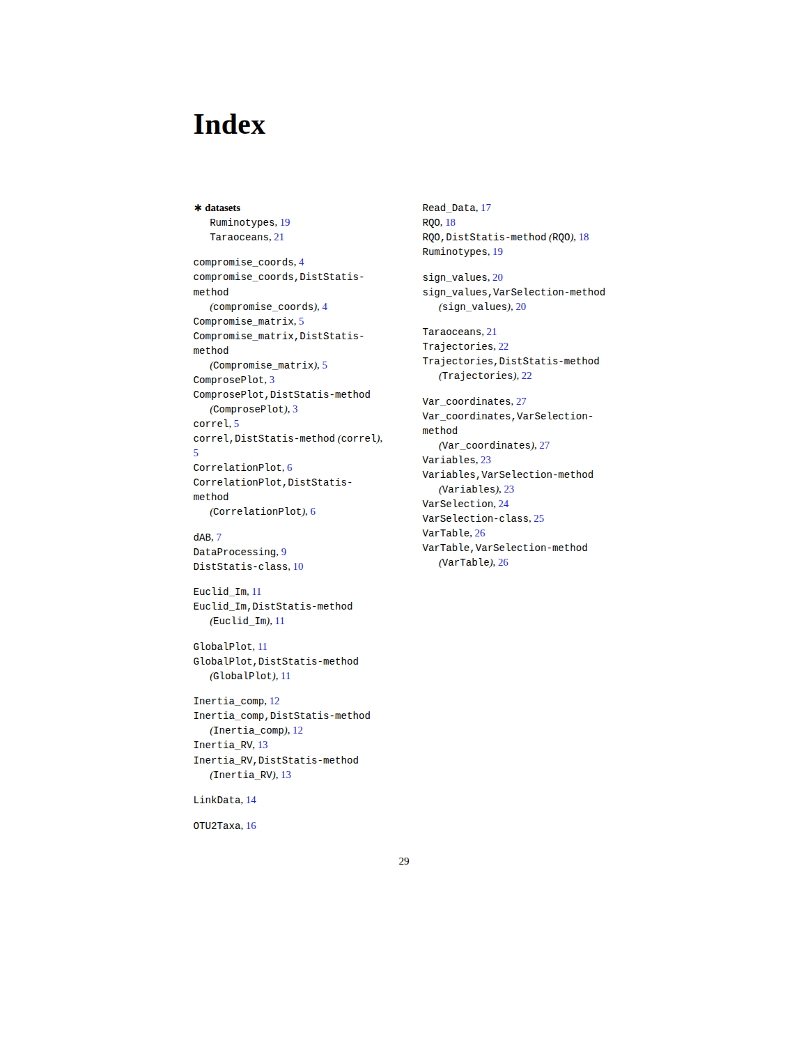Index
∗ datasets
Ruminotypes, 19
Taraoceans, 21
compromise_coords, 4
compromise_coords,DistStatis-method
(compromise_coords), 4
Compromise_matrix, 5
Compromise_matrix,DistStatis-method
(Compromise_matrix), 5
ComprosePlot, 3
ComprosePlot,DistStatis-method
(ComprosePlot), 3
correl, 5
correl,DistStatis-method (correl), 5
CorrelationPlot, 6
CorrelationPlot,DistStatis-method
(CorrelationPlot), 6
dAB, 7
DataProcessing, 9
DistStatis-class, 10
Euclid_Im, 11
Euclid_Im,DistStatis-method
(Euclid_Im), 11
GlobalPlot, 11
GlobalPlot,DistStatis-method
(GlobalPlot), 11
Inertia_comp, 12
Inertia_comp,DistStatis-method
(Inertia_comp), 12
Inertia_RV, 13
Inertia_RV,DistStatis-method
(Inertia_RV), 13
LinkData, 14
OTU2Taxa, 16
Read_Data, 17
RQO, 18
RQO,DistStatis-method (RQO), 18
Ruminotypes, 19
sign_values, 20
sign_values,VarSelection-method
(sign_values), 20
Taraoceans, 21
Trajectories, 22
Trajectories,DistStatis-method
(Trajectories), 22
Var_coordinates, 27
Var_coordinates,VarSelection-method
(Var_coordinates), 27
Variables, 23
Variables,VarSelection-method
(Variables), 23
VarSelection, 24
VarSelection-class, 25
VarTable, 26
VarTable,VarSelection-method
(VarTable), 26
29